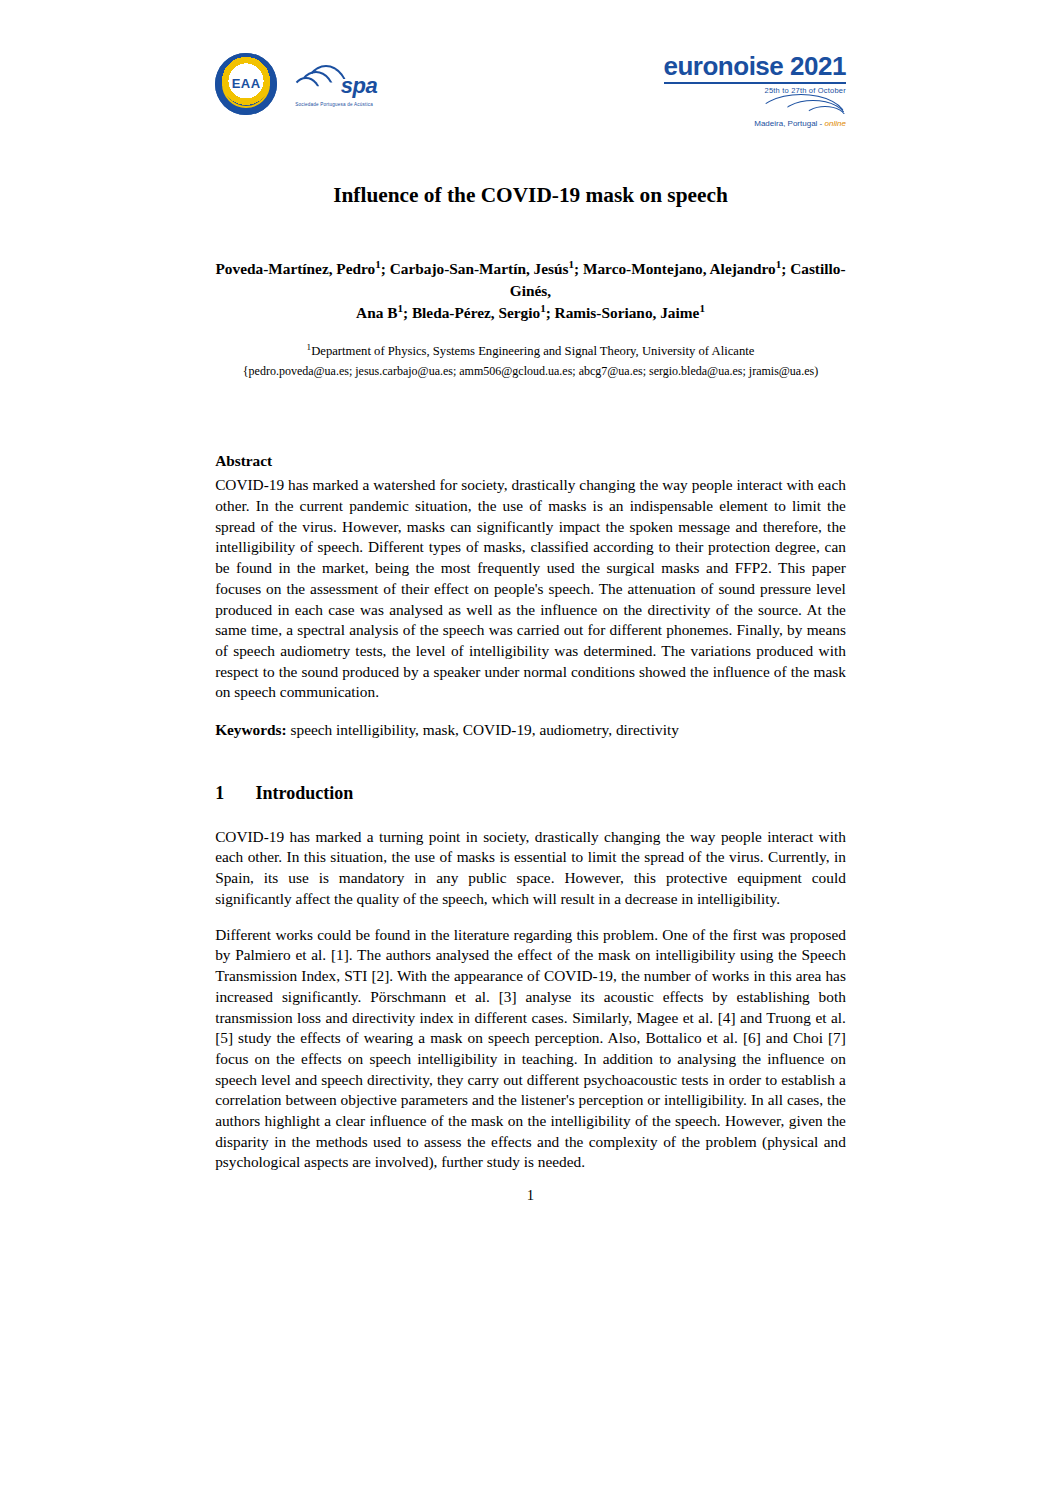EAA
spa
Sociedade Portuguesa de Acústica
euronoise 2021
25th to 27th of October
Madeira, Portugal - online
Influence of the COVID-19 mask on speech
Poveda-Martínez, Pedro1; Carbajo-San-Martín, Jesús1; Marco-Montejano, Alejandro1; Castillo-Ginés,
Ana B1; Bleda-Pérez, Sergio1; Ramis-Soriano, Jaime1
1Department of Physics, Systems Engineering and Signal Theory, University of Alicante
{pedro.poveda@ua.es; jesus.carbajo@ua.es; amm506@gcloud.ua.es; abcg7@ua.es; sergio.bleda@ua.es; jramis@ua.es)
Abstract
COVID-19 has marked a watershed for society, drastically changing the way people interact with each other. In the current pandemic situation, the use of masks is an indispensable element to limit the spread of the virus. However, masks can significantly impact the spoken message and therefore, the intelligibility of speech. Different types of masks, classified according to their protection degree, can be found in the market, being the most frequently used the surgical masks and FFP2. This paper focuses on the assessment of their effect on people's speech. The attenuation of sound pressure level produced in each case was analysed as well as the influence on the directivity of the source. At the same time, a spectral analysis of the speech was carried out for different phonemes. Finally, by means of speech audiometry tests, the level of intelligibility was determined. The variations produced with respect to the sound produced by a speaker under normal conditions showed the influence of the mask on speech communication.
Keywords: speech intelligibility, mask, COVID-19, audiometry, directivity
1 Introduction
COVID-19 has marked a turning point in society, drastically changing the way people interact with each other. In this situation, the use of masks is essential to limit the spread of the virus. Currently, in Spain, its use is mandatory in any public space. However, this protective equipment could significantly affect the quality of the speech, which will result in a decrease in intelligibility.
Different works could be found in the literature regarding this problem. One of the first was proposed by Palmiero et al. [1]. The authors analysed the effect of the mask on intelligibility using the Speech Transmission Index, STI [2]. With the appearance of COVID-19, the number of works in this area has increased significantly. Pörschmann et al. [3] analyse its acoustic effects by establishing both transmission loss and directivity index in different cases. Similarly, Magee et al. [4] and Truong et al. [5] study the effects of wearing a mask on speech perception. Also, Bottalico et al. [6] and Choi [7] focus on the effects on speech intelligibility in teaching. In addition to analysing the influence on speech level and speech directivity, they carry out different psychoacoustic tests in order to establish a correlation between objective parameters and the listener's perception or intelligibility. In all cases, the authors highlight a clear influence of the mask on the intelligibility of the speech. However, given the disparity in the methods used to assess the effects and the complexity of the problem (physical and psychological aspects are involved), further study is needed.
1